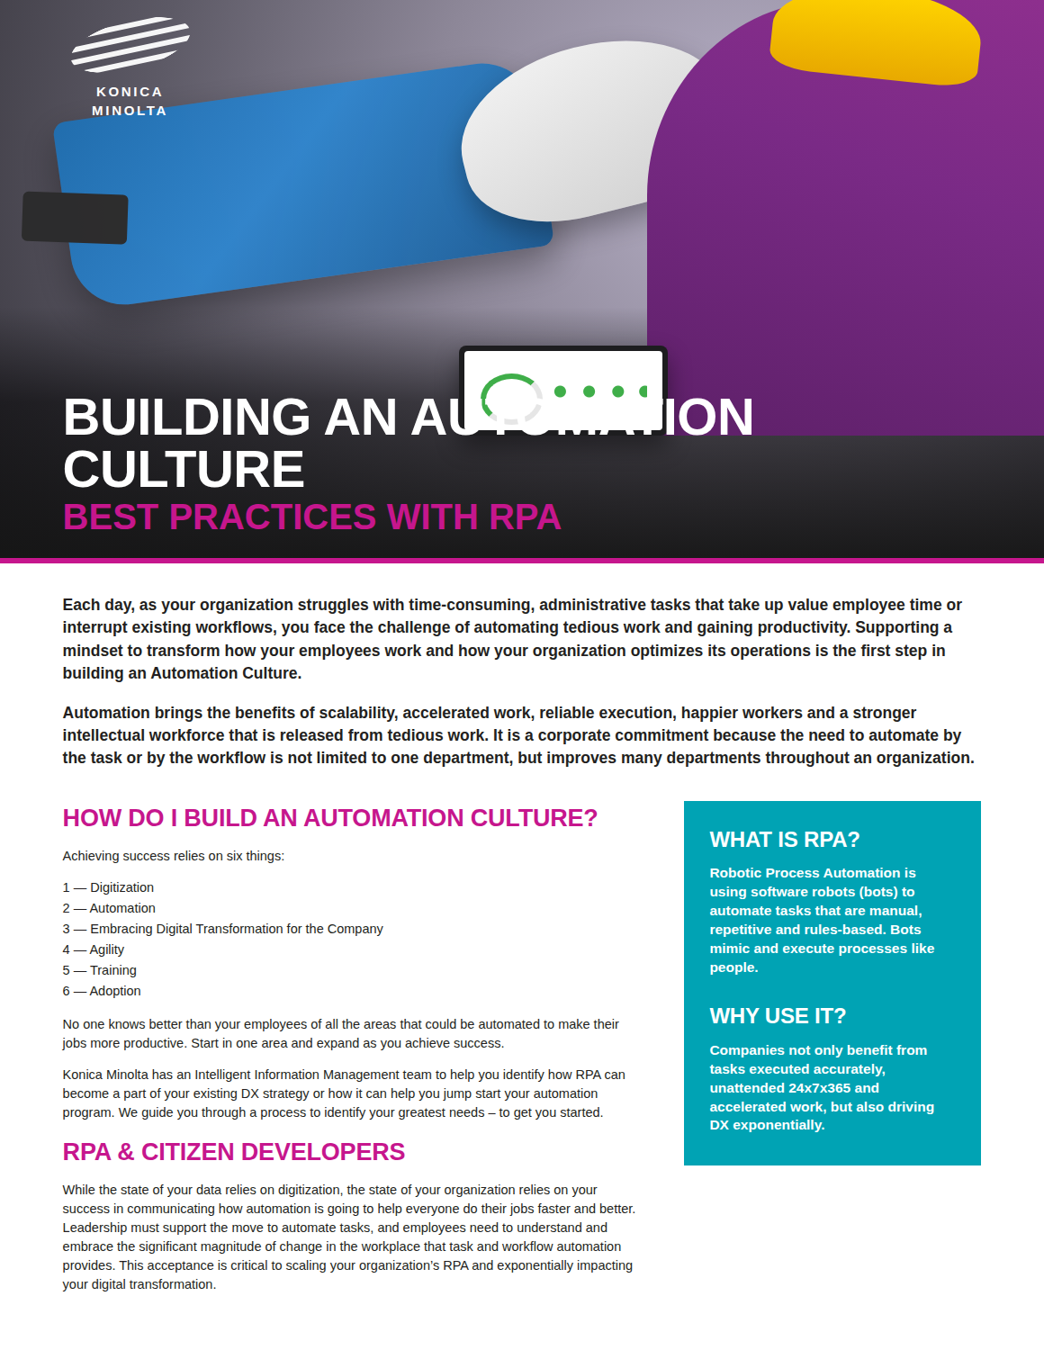KONICA MINOLTA
Building an Automation Culture
Best Practices with RPA
Each day, as your organization struggles with time-consuming, administrative tasks that take up value employee time or interrupt existing workflows, you face the challenge of automating tedious work and gaining productivity. Supporting a mindset to transform how your employees work and how your organization optimizes its operations is the first step in building an Automation Culture.
Automation brings the benefits of scalability, accelerated work, reliable execution, happier workers and a stronger intellectual workforce that is released from tedious work. It is a corporate commitment because the need to automate by the task or by the workflow is not limited to one department, but improves many departments throughout an organization.
How do I build an Automation Culture?
Achieving success relies on six things:
1 — Digitization
2 — Automation
3 — Embracing Digital Transformation for the Company
4 — Agility
5 — Training
6 — Adoption
No one knows better than your employees of all the areas that could be automated to make their jobs more productive. Start in one area and expand as you achieve success.
Konica Minolta has an Intelligent Information Management team to help you identify how RPA can become a part of your existing DX strategy or how it can help you jump start your automation program. We guide you through a process to identify your greatest needs – to get you started.
RPA & Citizen Developers
While the state of your data relies on digitization, the state of your organization relies on your success in communicating how automation is going to help everyone do their jobs faster and better. Leadership must support the move to automate tasks, and employees need to understand and embrace the significant magnitude of change in the workplace that task and workflow automation provides. This acceptance is critical to scaling your organization’s RPA and exponentially impacting your digital transformation.
What is RPA?
Robotic Process Automation is using software robots (bots) to automate tasks that are manual, repetitive and rules-based. Bots mimic and execute processes like people.
Why use it?
Companies not only benefit from tasks executed accurately, unattended 24x7x365 and accelerated work, but also driving DX exponentially.